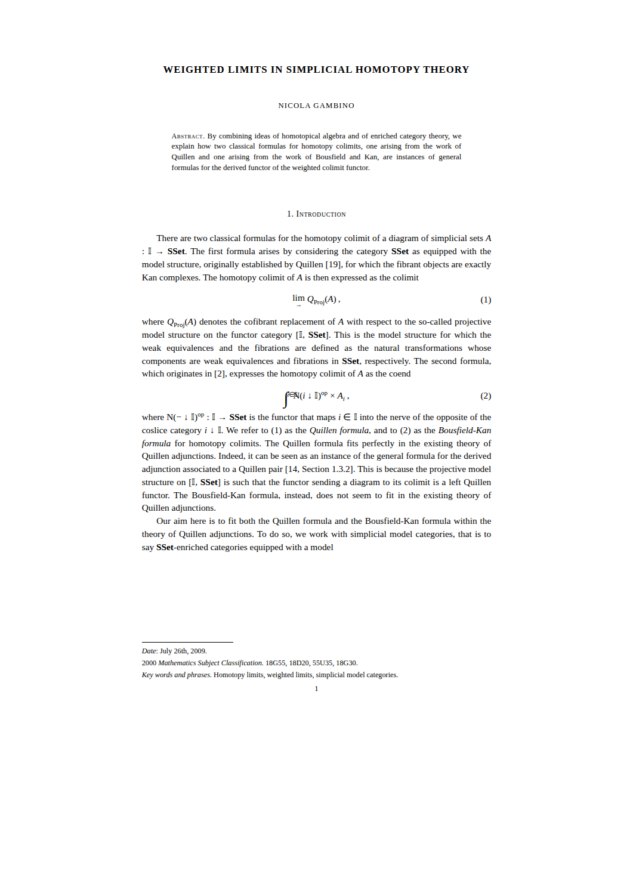WEIGHTED LIMITS IN SIMPLICIAL HOMOTOPY THEORY
NICOLA GAMBINO
Abstract. By combining ideas of homotopical algebra and of enriched category theory, we explain how two classical formulas for homotopy colimits, one arising from the work of Quillen and one arising from the work of Bousfield and Kan, are instances of general formulas for the derived functor of the weighted colimit functor.
1. Introduction
There are two classical formulas for the homotopy colimit of a diagram of simplicial sets A : 𝕀 → SSet. The first formula arises by considering the category SSet as equipped with the model structure, originally established by Quillen [19], for which the fibrant objects are exactly Kan complexes. The homotopy colimit of A is then expressed as the colimit
lim→ QProj(A) , (1)
where QProj(A) denotes the cofibrant replacement of A with respect to the so-called projective model structure on the functor category [𝕀, SSet]. This is the model structure for which the weak equivalences and the fibrations are defined as the natural transformations whose components are weak equivalences and fibrations in SSet, respectively. The second formula, which originates in [2], expresses the homotopy colimit of A as the coend
∫i∈𝕀 N(i ↓ 𝕀)op × Ai , (2)
where N(− ↓ 𝕀)op : 𝕀 → SSet is the functor that maps i ∈ 𝕀 into the nerve of the opposite of the coslice category i ↓ 𝕀. We refer to (1) as the Quillen formula, and to (2) as the Bousfield-Kan formula for homotopy colimits. The Quillen formula fits perfectly in the existing theory of Quillen adjunctions. Indeed, it can be seen as an instance of the general formula for the derived adjunction associated to a Quillen pair [14, Section 1.3.2]. This is because the projective model structure on [𝕀, SSet] is such that the functor sending a diagram to its colimit is a left Quillen functor. The Bousfield-Kan formula, instead, does not seem to fit in the existing theory of Quillen adjunctions.
Our aim here is to fit both the Quillen formula and the Bousfield-Kan formula within the theory of Quillen adjunctions. To do so, we work with simplicial model categories, that is to say SSet-enriched categories equipped with a model
Date: July 26th, 2009.
2000 Mathematics Subject Classification. 18G55, 18D20, 55U35, 18G30.
Key words and phrases. Homotopy limits, weighted limits, simplicial model categories.
1